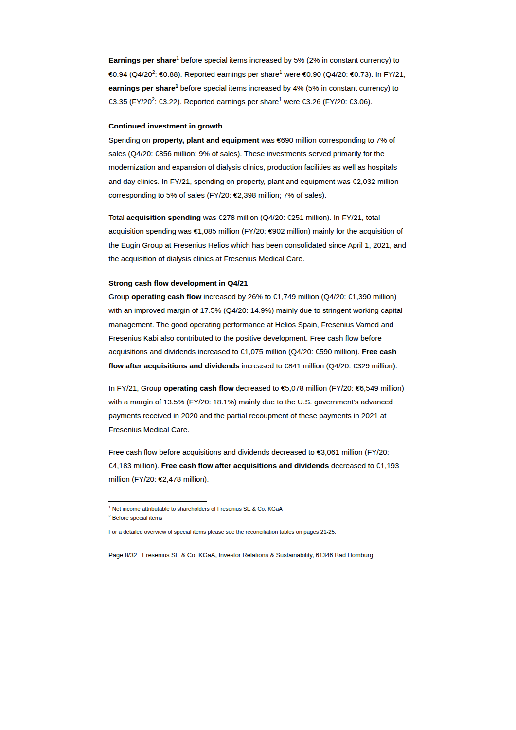Earnings per share1 before special items increased by 5% (2% in constant currency) to €0.94 (Q4/202: €0.88). Reported earnings per share1 were €0.90 (Q4/20: €0.73). In FY/21, earnings per share1 before special items increased by 4% (5% in constant currency) to €3.35 (FY/202: €3.22). Reported earnings per share1 were €3.26 (FY/20: €3.06).
Continued investment in growth
Spending on property, plant and equipment was €690 million corresponding to 7% of sales (Q4/20: €856 million; 9% of sales). These investments served primarily for the modernization and expansion of dialysis clinics, production facilities as well as hospitals and day clinics. In FY/21, spending on property, plant and equipment was €2,032 million corresponding to 5% of sales (FY/20: €2,398 million; 7% of sales).
Total acquisition spending was €278 million (Q4/20: €251 million). In FY/21, total acquisition spending was €1,085 million (FY/20: €902 million) mainly for the acquisition of the Eugin Group at Fresenius Helios which has been consolidated since April 1, 2021, and the acquisition of dialysis clinics at Fresenius Medical Care.
Strong cash flow development in Q4/21
Group operating cash flow increased by 26% to €1,749 million (Q4/20: €1,390 million) with an improved margin of 17.5% (Q4/20: 14.9%) mainly due to stringent working capital management. The good operating performance at Helios Spain, Fresenius Vamed and Fresenius Kabi also contributed to the positive development. Free cash flow before acquisitions and dividends increased to €1,075 million (Q4/20: €590 million). Free cash flow after acquisitions and dividends increased to €841 million (Q4/20: €329 million).
In FY/21, Group operating cash flow decreased to €5,078 million (FY/20: €6,549 million) with a margin of 13.5% (FY/20: 18.1%) mainly due to the U.S. government's advanced payments received in 2020 and the partial recoupment of these payments in 2021 at Fresenius Medical Care.
Free cash flow before acquisitions and dividends decreased to €3,061 million (FY/20: €4,183 million). Free cash flow after acquisitions and dividends decreased to €1,193 million (FY/20: €2,478 million).
1 Net income attributable to shareholders of Fresenius SE & Co. KGaA
2 Before special items
For a detailed overview of special items please see the reconciliation tables on pages 21-25.
Page 8/32 Fresenius SE & Co. KGaA, Investor Relations & Sustainability, 61346 Bad Homburg